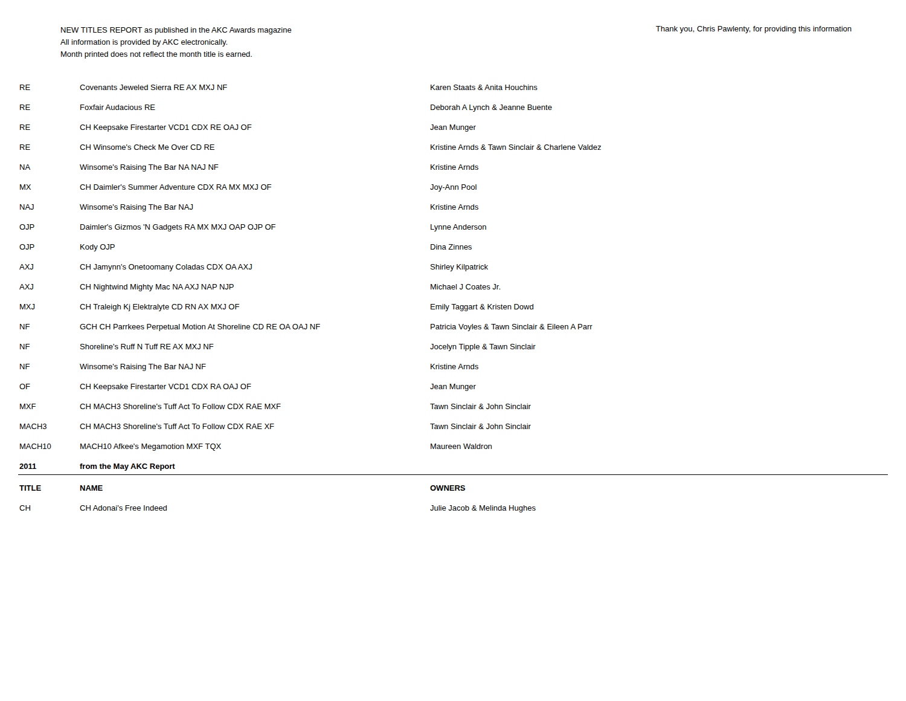NEW TITLES REPORT as published in the AKC Awards magazine
All information is provided by AKC electronically.
Month printed does not reflect the month title is earned.
Thank you, Chris Pawlenty, for providing this information
| RE | Covenants Jeweled Sierra RE AX MXJ NF | Karen Staats & Anita Houchins |
| RE | Foxfair Audacious RE | Deborah A Lynch & Jeanne Buente |
| RE | CH Keepsake Firestarter VCD1 CDX RE OAJ OF | Jean Munger |
| RE | CH Winsome's Check Me Over CD RE | Kristine Arnds & Tawn Sinclair & Charlene Valdez |
| NA | Winsome's Raising The Bar NA NAJ NF | Kristine Arnds |
| MX | CH Daimler's Summer Adventure CDX RA MX MXJ OF | Joy-Ann Pool |
| NAJ | Winsome's Raising The Bar NAJ | Kristine Arnds |
| OJP | Daimler's Gizmos 'N Gadgets RA MX MXJ OAP OJP OF | Lynne Anderson |
| OJP | Kody OJP | Dina Zinnes |
| AXJ | CH Jamynn's Onetoomany Coladas CDX OA AXJ | Shirley Kilpatrick |
| AXJ | CH Nightwind Mighty Mac NA AXJ NAP NJP | Michael J Coates Jr. |
| MXJ | CH Traleigh Kj Elektralyte CD RN AX MXJ OF | Emily Taggart & Kristen Dowd |
| NF | GCH CH Parrkees Perpetual Motion At Shoreline CD RE OA OAJ NF | Patricia Voyles & Tawn Sinclair & Eileen A Parr |
| NF | Shoreline's Ruff N Tuff RE AX MXJ NF | Jocelyn Tipple & Tawn Sinclair |
| NF | Winsome's Raising The Bar NAJ NF | Kristine Arnds |
| OF | CH Keepsake Firestarter VCD1 CDX RA OAJ OF | Jean Munger |
| MXF | CH MACH3 Shoreline's Tuff Act To Follow CDX RAE MXF | Tawn Sinclair & John Sinclair |
| MACH3 | CH MACH3 Shoreline's Tuff Act To Follow CDX RAE XF | Tawn Sinclair & John Sinclair |
| MACH10 | MACH10 Afkee's Megamotion MXF TQX | Maureen Waldron |
| 2011 | from the May AKC Report | |
| TITLE | NAME | OWNERS |
| CH | CH Adonai's Free Indeed | Julie Jacob & Melinda Hughes |